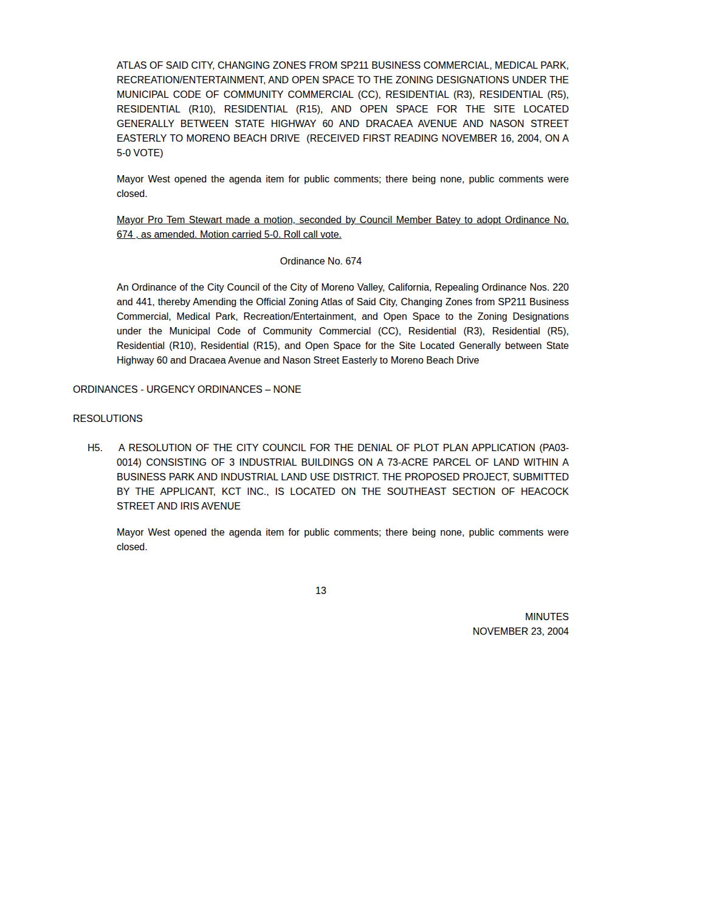ATLAS OF SAID CITY, CHANGING ZONES FROM SP211 BUSINESS COMMERCIAL, MEDICAL PARK, RECREATION/ENTERTAINMENT, AND OPEN SPACE TO THE ZONING DESIGNATIONS UNDER THE MUNICIPAL CODE OF COMMUNITY COMMERCIAL (CC), RESIDENTIAL (R3), RESIDENTIAL (R5), RESIDENTIAL (R10), RESIDENTIAL (R15), AND OPEN SPACE FOR THE SITE LOCATED GENERALLY BETWEEN STATE HIGHWAY 60 AND DRACAEA AVENUE AND NASON STREET EASTERLY TO MORENO BEACH DRIVE (RECEIVED FIRST READING NOVEMBER 16, 2004, ON A 5-0 VOTE)
Mayor West opened the agenda item for public comments; there being none, public comments were closed.
Mayor Pro Tem Stewart made a motion, seconded by Council Member Batey to adopt Ordinance No. 674 , as amended. Motion carried 5-0. Roll call vote.
Ordinance No. 674
An Ordinance of the City Council of the City of Moreno Valley, California, Repealing Ordinance Nos. 220 and 441, thereby Amending the Official Zoning Atlas of Said City, Changing Zones from SP211 Business Commercial, Medical Park, Recreation/Entertainment, and Open Space to the Zoning Designations under the Municipal Code of Community Commercial (CC), Residential (R3), Residential (R5), Residential (R10), Residential (R15), and Open Space for the Site Located Generally between State Highway 60 and Dracaea Avenue and Nason Street Easterly to Moreno Beach Drive
ORDINANCES - URGENCY ORDINANCES – NONE
RESOLUTIONS
H5. A RESOLUTION OF THE CITY COUNCIL FOR THE DENIAL OF PLOT PLAN APPLICATION (PA03-0014) CONSISTING OF 3 INDUSTRIAL BUILDINGS ON A 73-ACRE PARCEL OF LAND WITHIN A BUSINESS PARK AND INDUSTRIAL LAND USE DISTRICT. THE PROPOSED PROJECT, SUBMITTED BY THE APPLICANT, KCT INC., IS LOCATED ON THE SOUTHEAST SECTION OF HEACOCK STREET AND IRIS AVENUE
Mayor West opened the agenda item for public comments; there being none, public comments were closed.
13
MINUTES
NOVEMBER 23, 2004